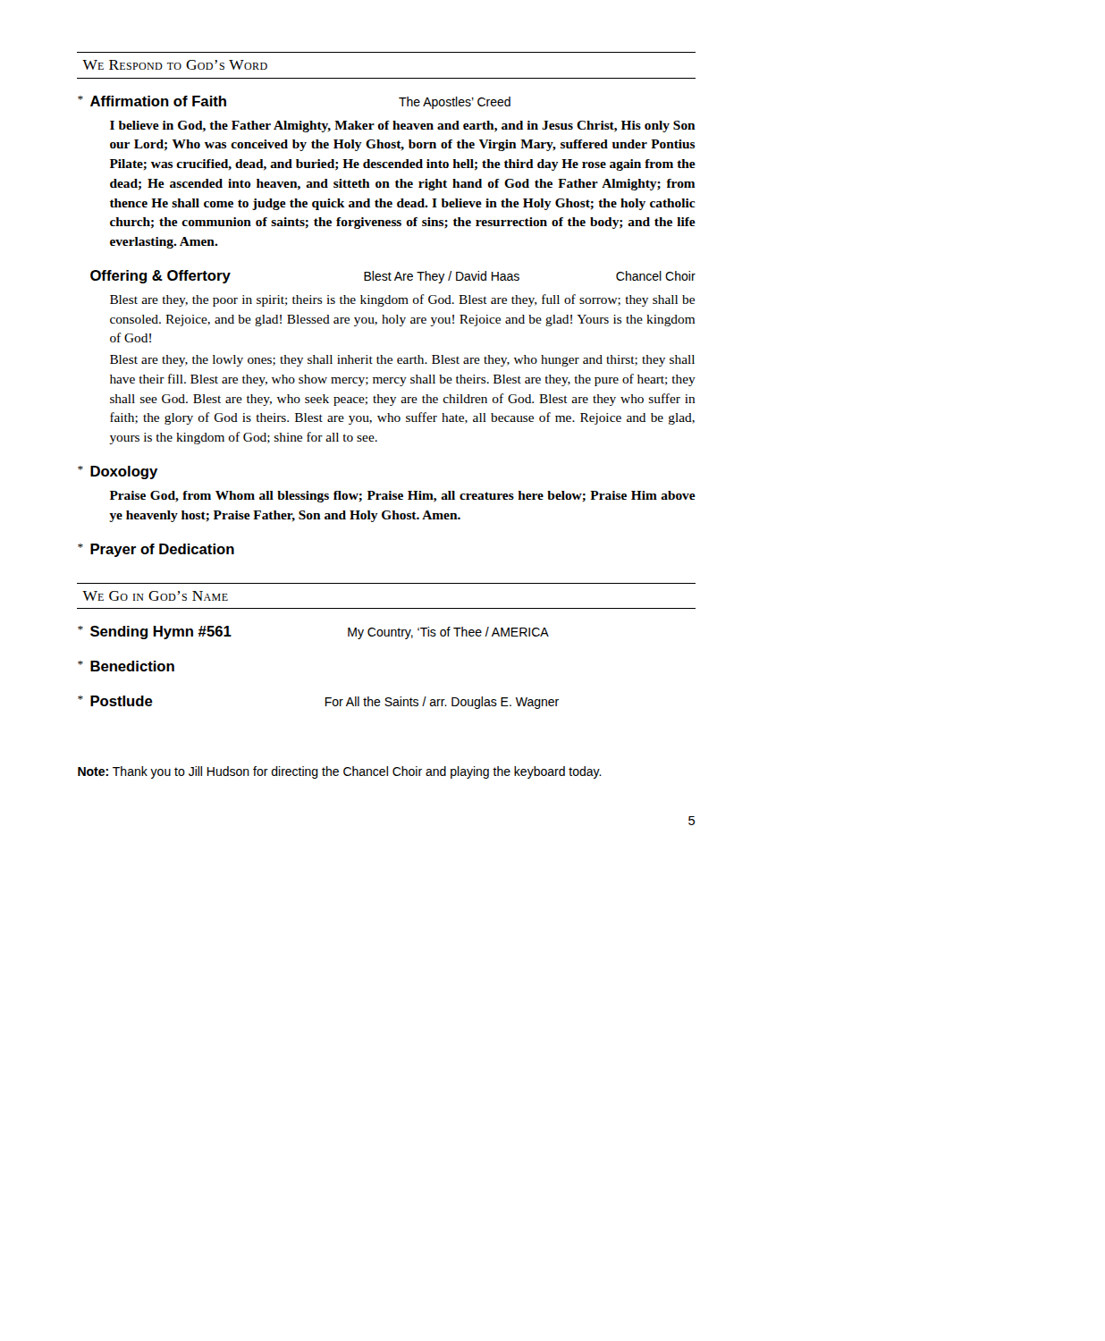We Respond to God’s Word
*
Affirmation of Faith The Apostles’ Creed
I believe in God, the Father Almighty, Maker of heaven and earth, and in Jesus Christ, His only Son our Lord; Who was conceived by the Holy Ghost, born of the Virgin Mary, suffered under Pontius Pilate; was crucified, dead, and buried; He descended into hell; the third day He rose again from the dead; He ascended into heaven, and sitteth on the right hand of God the Father Almighty; from thence He shall come to judge the quick and the dead. I believe in the Holy Ghost; the holy catholic church; the communion of saints; the forgiveness of sins; the resurrection of the body; and the life everlasting. Amen.
Offering & Offertory Blest Are They / David Haas Chancel Choir
Blest are they, the poor in spirit; theirs is the kingdom of God. Blest are they, full of sorrow; they shall be consoled. Rejoice, and be glad! Blessed are you, holy are you! Rejoice and be glad! Yours is the kingdom of God!
Blest are they, the lowly ones; they shall inherit the earth. Blest are they, who hunger and thirst; they shall have their fill. Blest are they, who show mercy; mercy shall be theirs. Blest are they, the pure of heart; they shall see God. Blest are they, who seek peace; they are the children of God. Blest are they who suffer in faith; the glory of God is theirs. Blest are you, who suffer hate, all because of me. Rejoice and be glad, yours is the kingdom of God; shine for all to see.
*
Doxology
Praise God, from Whom all blessings flow; Praise Him, all creatures here below; Praise Him above ye heavenly host; Praise Father, Son and Holy Ghost. Amen.
*
Prayer of Dedication
We Go in God’s Name
*
Sending Hymn #561 My Country, ‘Tis of Thee / AMERICA
*
Benediction
*
Postlude For All the Saints / arr. Douglas E. Wagner
Note: Thank you to Jill Hudson for directing the Chancel Choir and playing the keyboard today.
5